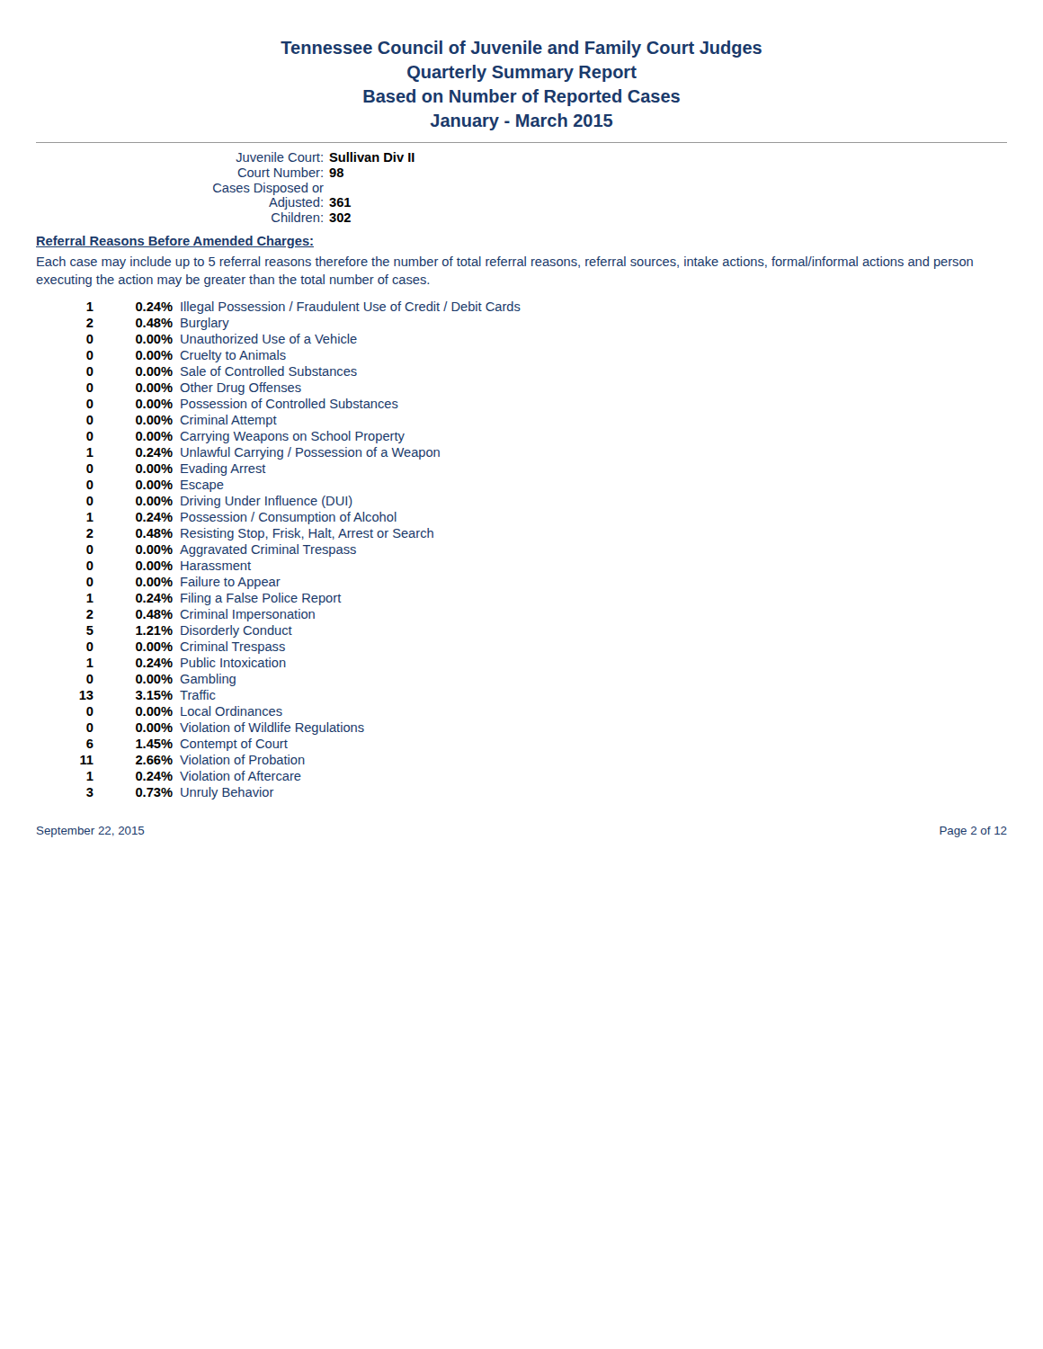Tennessee Council of Juvenile and Family Court Judges
Quarterly Summary Report
Based on Number of Reported Cases
January - March 2015
Juvenile Court: Sullivan Div II
Court Number: 98
Cases Disposed or Adjusted: 361
Children: 302
Referral Reasons Before Amended Charges:
Each case may include up to 5 referral reasons therefore the number of total referral reasons, referral sources, intake actions, formal/informal actions and person executing the action may be greater than the total number of cases.
| 1 | 0.24% | Illegal Possession / Fraudulent Use of Credit / Debit Cards |
| 2 | 0.48% | Burglary |
| 0 | 0.00% | Unauthorized Use of a Vehicle |
| 0 | 0.00% | Cruelty to Animals |
| 0 | 0.00% | Sale of Controlled Substances |
| 0 | 0.00% | Other Drug Offenses |
| 0 | 0.00% | Possession of Controlled Substances |
| 0 | 0.00% | Criminal Attempt |
| 0 | 0.00% | Carrying Weapons on School Property |
| 1 | 0.24% | Unlawful Carrying / Possession of a Weapon |
| 0 | 0.00% | Evading Arrest |
| 0 | 0.00% | Escape |
| 0 | 0.00% | Driving Under Influence (DUI) |
| 1 | 0.24% | Possession / Consumption of Alcohol |
| 2 | 0.48% | Resisting Stop, Frisk, Halt, Arrest or Search |
| 0 | 0.00% | Aggravated Criminal Trespass |
| 0 | 0.00% | Harassment |
| 0 | 0.00% | Failure to Appear |
| 1 | 0.24% | Filing a False Police Report |
| 2 | 0.48% | Criminal Impersonation |
| 5 | 1.21% | Disorderly Conduct |
| 0 | 0.00% | Criminal Trespass |
| 1 | 0.24% | Public Intoxication |
| 0 | 0.00% | Gambling |
| 13 | 3.15% | Traffic |
| 0 | 0.00% | Local Ordinances |
| 0 | 0.00% | Violation of Wildlife Regulations |
| 6 | 1.45% | Contempt of Court |
| 11 | 2.66% | Violation of Probation |
| 1 | 0.24% | Violation of Aftercare |
| 3 | 0.73% | Unruly Behavior |
September 22, 2015 Page 2 of 12